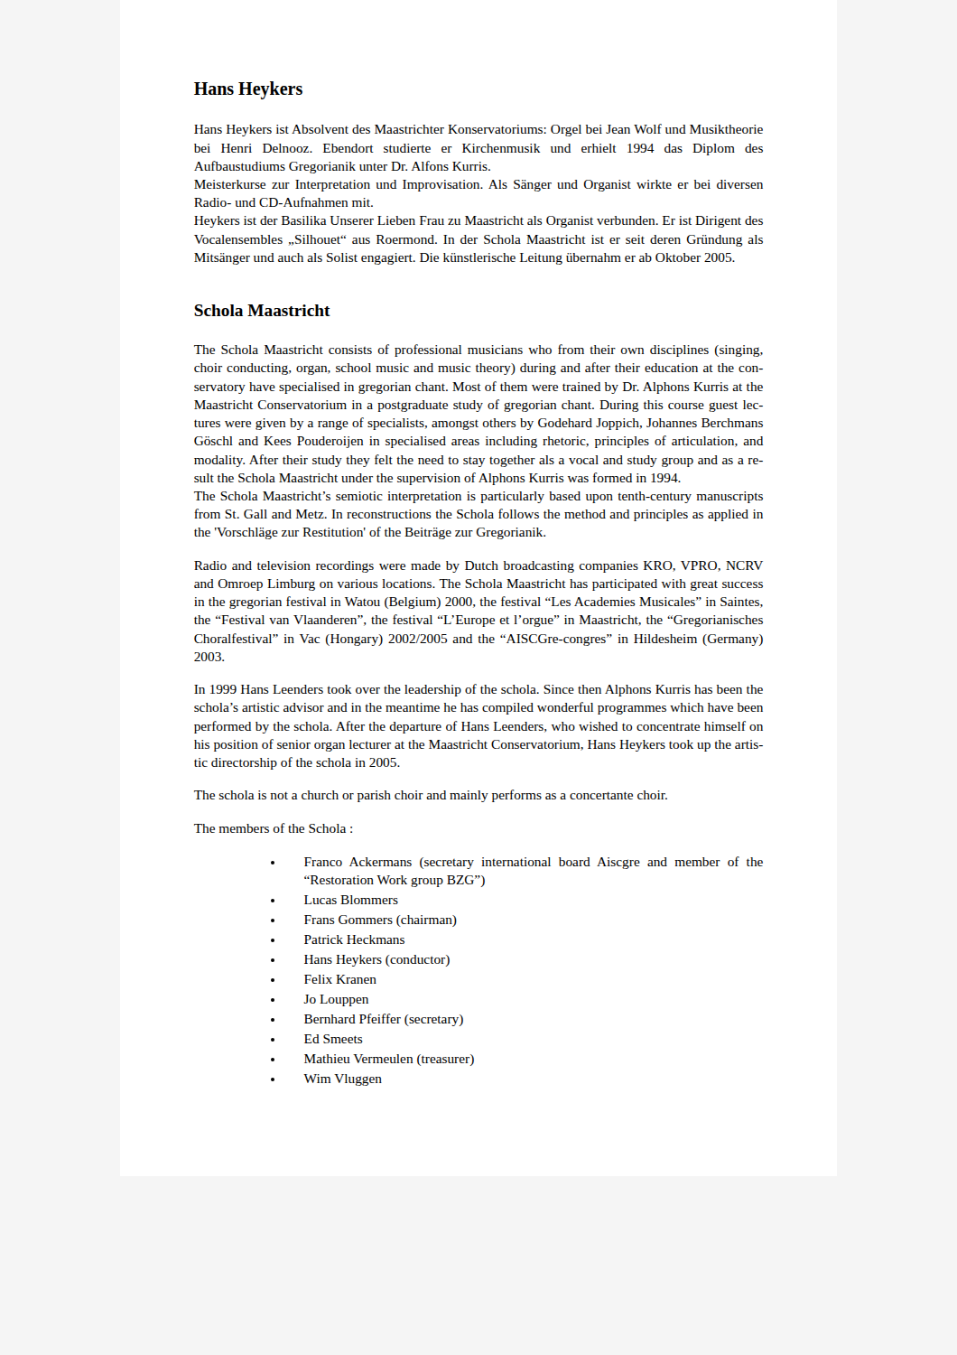Hans Heykers
Hans Heykers ist Absolvent des Maastrichter Konservatoriums: Orgel bei Jean Wolf und Musiktheorie bei Henri Delnooz. Ebendort studierte er Kirchenmusik und erhielt 1994 das Diplom des Aufbaustudiums Gregorianik unter Dr. Alfons Kurris.
Meisterkurse zur Interpretation und Improvisation. Als Sänger und Organist wirkte er bei diversen Radio- und CD-Aufnahmen mit.
Heykers ist der Basilika Unserer Lieben Frau zu Maastricht als Organist verbunden. Er ist Dirigent des Vocalensembles „Silhouet“ aus Roermond. In der Schola Maastricht ist er seit deren Gründung als Mitsänger und auch als Solist engagiert. Die künstlerische Leitung übernahm er ab Oktober 2005.
Schola Maastricht
The Schola Maastricht consists of professional musicians who from their own disciplines (singing, choir conducting, organ, school music and music theory) during and after their education at the conservatory have specialised in gregorian chant. Most of them were trained by Dr. Alphons Kurris at the Maastricht Conservatorium in a postgraduate study of gregorian chant. During this course guest lectures were given by a range of specialists, amongst others by Godehard Joppich, Johannes Berchmans Göschl and Kees Pouderoijen in specialised areas including rhetoric, principles of articulation, and modality. After their study they felt the need to stay together als a vocal and study group and as a result the Schola Maastricht under the supervision of Alphons Kurris was formed in 1994.
The Schola Maastricht’s semiotic interpretation is particularly based upon tenth-century manuscripts from St. Gall and Metz. In reconstructions the Schola follows the method and principles as applied in the 'Vorschläge zur Restitution' of the Beiträge zur Gregorianik.
Radio and television recordings were made by Dutch broadcasting companies KRO, VPRO, NCRV and Omroep Limburg on various locations. The Schola Maastricht has participated with great success in the gregorian festival in Watou (Belgium) 2000, the festival “Les Academies Musicales” in Saintes, the “Festival van Vlaanderen”, the festival “L’Europe et l’orgue” in Maastricht, the “Gregorianisches Choralfestival” in Vac (Hongary) 2002/2005 and the “AISCGre-congres” in Hildesheim (Germany) 2003.
In 1999 Hans Leenders took over the leadership of the schola. Since then Alphons Kurris has been the schola’s artistic advisor and in the meantime he has compiled wonderful programmes which have been performed by the schola. After the departure of Hans Leenders, who wished to concentrate himself on his position of senior organ lecturer at the Maastricht Conservatorium, Hans Heykers took up the artistic directorship of the schola in 2005.
The schola is not a church or parish choir and mainly performs as a concertante choir.
The members of the Schola :
Franco Ackermans (secretary international board Aiscgre and member of the “Restoration Work group BZG”)
Lucas Blommers
Frans Gommers (chairman)
Patrick Heckmans
Hans Heykers (conductor)
Felix Kranen
Jo Louppen
Bernhard Pfeiffer (secretary)
Ed Smeets
Mathieu Vermeulen (treasurer)
Wim Vluggen